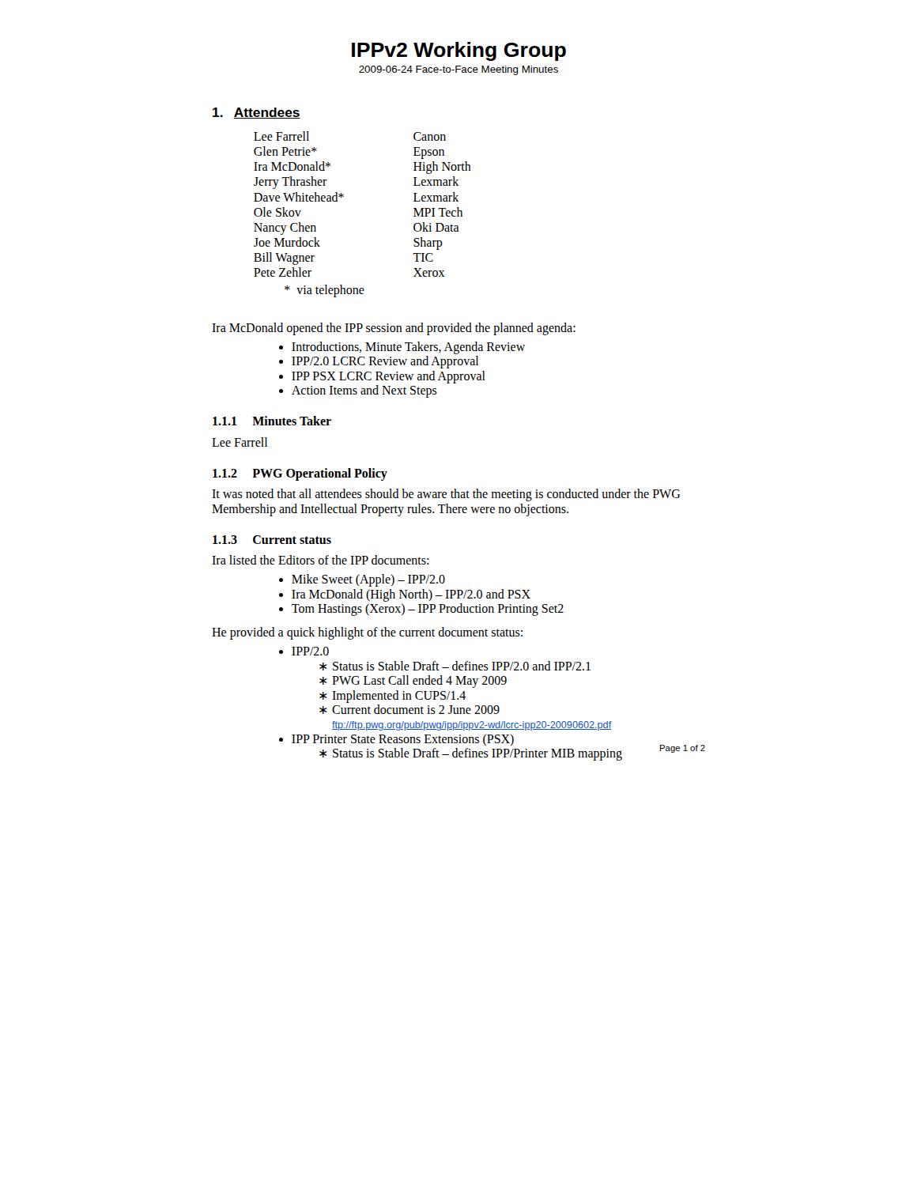IPPv2 Working Group
2009-06-24 Face-to-Face Meeting Minutes
1. Attendees
| Lee Farrell | Canon |
| Glen Petrie* | Epson |
| Ira McDonald* | High North |
| Jerry Thrasher | Lexmark |
| Dave Whitehead* | Lexmark |
| Ole Skov | MPI Tech |
| Nancy Chen | Oki Data |
| Joe Murdock | Sharp |
| Bill Wagner | TIC |
| Pete Zehler | Xerox |
* via telephone
Ira McDonald opened the IPP session and provided the planned agenda:
Introductions, Minute Takers, Agenda Review
IPP/2.0 LCRC Review and Approval
IPP PSX LCRC Review and Approval
Action Items and Next Steps
1.1.1 Minutes Taker
Lee Farrell
1.1.2 PWG Operational Policy
It was noted that all attendees should be aware that the meeting is conducted under the PWG Membership and Intellectual Property rules. There were no objections.
1.1.3 Current status
Ira listed the Editors of the IPP documents:
Mike Sweet (Apple) – IPP/2.0
Ira McDonald (High North) – IPP/2.0 and PSX
Tom Hastings (Xerox) – IPP Production Printing Set2
He provided a quick highlight of the current document status:
IPP/2.0
Status is Stable Draft – defines IPP/2.0 and IPP/2.1
PWG Last Call ended 4 May 2009
Implemented in CUPS/1.4
Current document is 2 June 2009
ftp://ftp.pwg.org/pub/pwg/ipp/ippv2-wd/lcrc-ipp20-20090602.pdf
IPP Printer State Reasons Extensions (PSX)
Status is Stable Draft – defines IPP/Printer MIB mapping
Page 1 of 2